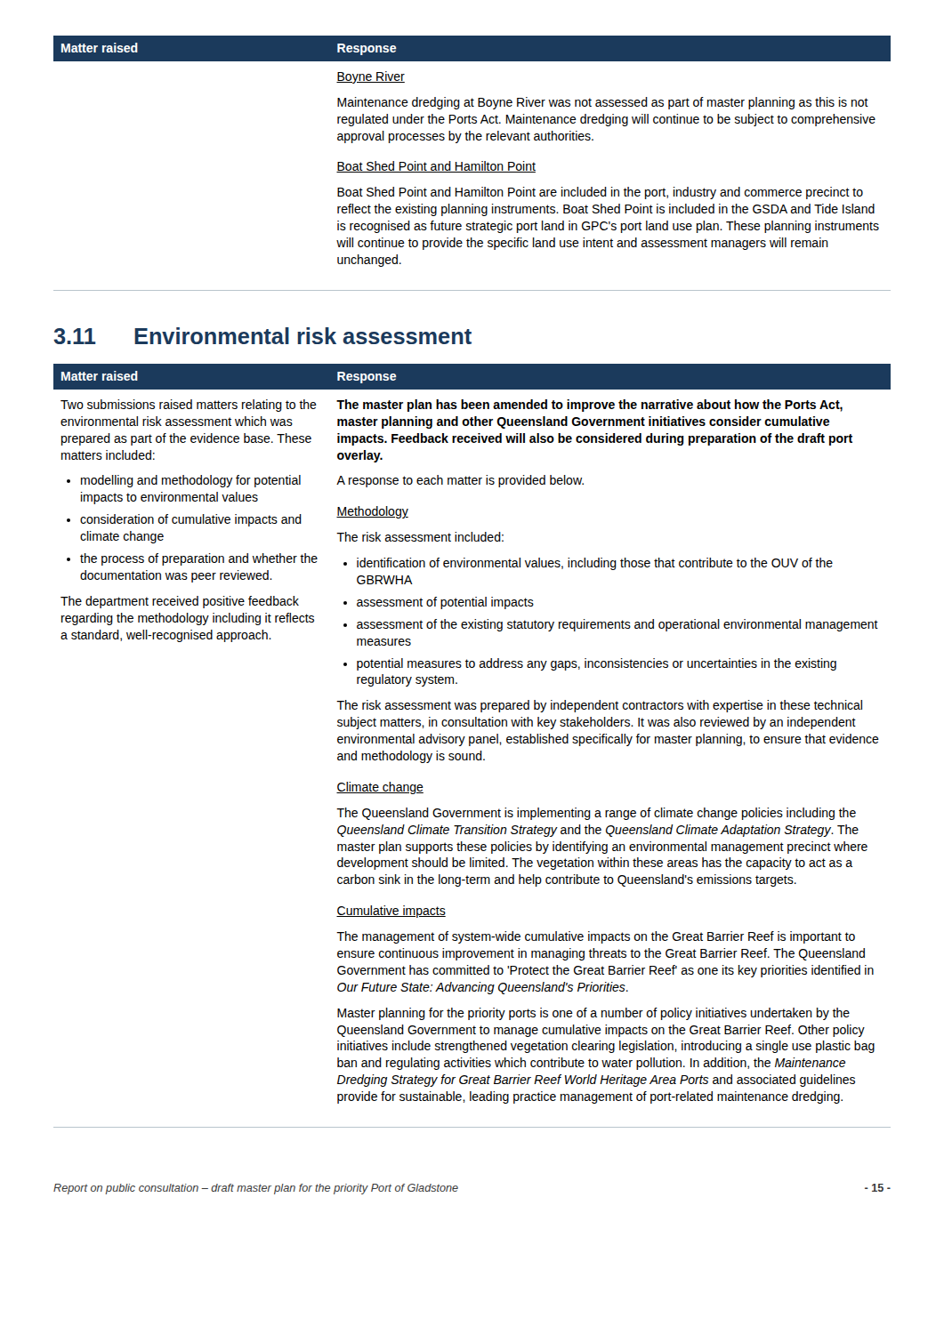| Matter raised | Response |
| --- | --- |
| | Boyne River Maintenance dredging at Boyne River was not assessed as part of master planning as this is not regulated under the Ports Act. Maintenance dredging will continue to be subject to comprehensive approval processes by the relevant authorities. Boat Shed Point and Hamilton Point Boat Shed Point and Hamilton Point are included in the port, industry and commerce precinct to reflect the existing planning instruments. Boat Shed Point is included in the GSDA and Tide Island is recognised as future strategic port land in GPC's port land use plan. These planning instruments will continue to provide the specific land use intent and assessment managers will remain unchanged. |
3.11 Environmental risk assessment
| Matter raised | Response |
| --- | --- |
| Two submissions raised matters relating to the environmental risk assessment which was prepared as part of the evidence base. These matters included: modelling and methodology for potential impacts to environmental values consideration of cumulative impacts and climate change the process of preparation and whether the documentation was peer reviewed. The department received positive feedback regarding the methodology including it reflects a standard, well-recognised approach. | The master plan has been amended to improve the narrative about how the Ports Act, master planning and other Queensland Government initiatives consider cumulative impacts. Feedback received will also be considered during preparation of the draft port overlay. A response to each matter is provided below. Methodology The risk assessment included: identification of environmental values, including those that contribute to the OUV of the GBRWHA assessment of potential impacts assessment of the existing statutory requirements and operational environmental management measures potential measures to address any gaps, inconsistencies or uncertainties in the existing regulatory system. The risk assessment was prepared by independent contractors with expertise in these technical subject matters, in consultation with key stakeholders. It was also reviewed by an independent environmental advisory panel, established specifically for master planning, to ensure that evidence and methodology is sound. Climate change The Queensland Government is implementing a range of climate change policies including the Queensland Climate Transition Strategy and the Queensland Climate Adaptation Strategy . The master plan supports these policies by identifying an environmental management precinct where development should be limited. The vegetation within these areas has the capacity to act as a carbon sink in the long-term and help contribute to Queensland's emissions targets. Cumulative impacts The management of system-wide cumulative impacts on the Great Barrier Reef is important to ensure continuous improvement in managing threats to the Great Barrier Reef. The Queensland Government has committed to 'Protect the Great Barrier Reef' as one its key priorities identified in Our Future State: Advancing Queensland's Priorities . Master planning for the priority ports is one of a number of policy initiatives undertaken by the Queensland Government to manage cumulative impacts on the Great Barrier Reef. Other policy initiatives include strengthened vegetation clearing legislation, introducing a single use plastic bag ban and regulating activities which contribute to water pollution. In addition, the Maintenance Dredging Strategy for Great Barrier Reef World Heritage Area Ports and associated guidelines provide for sustainable, leading practice management of port-related maintenance dredging. |
Report on public consultation – draft master plan for the priority Port of Gladstone
- 15 -